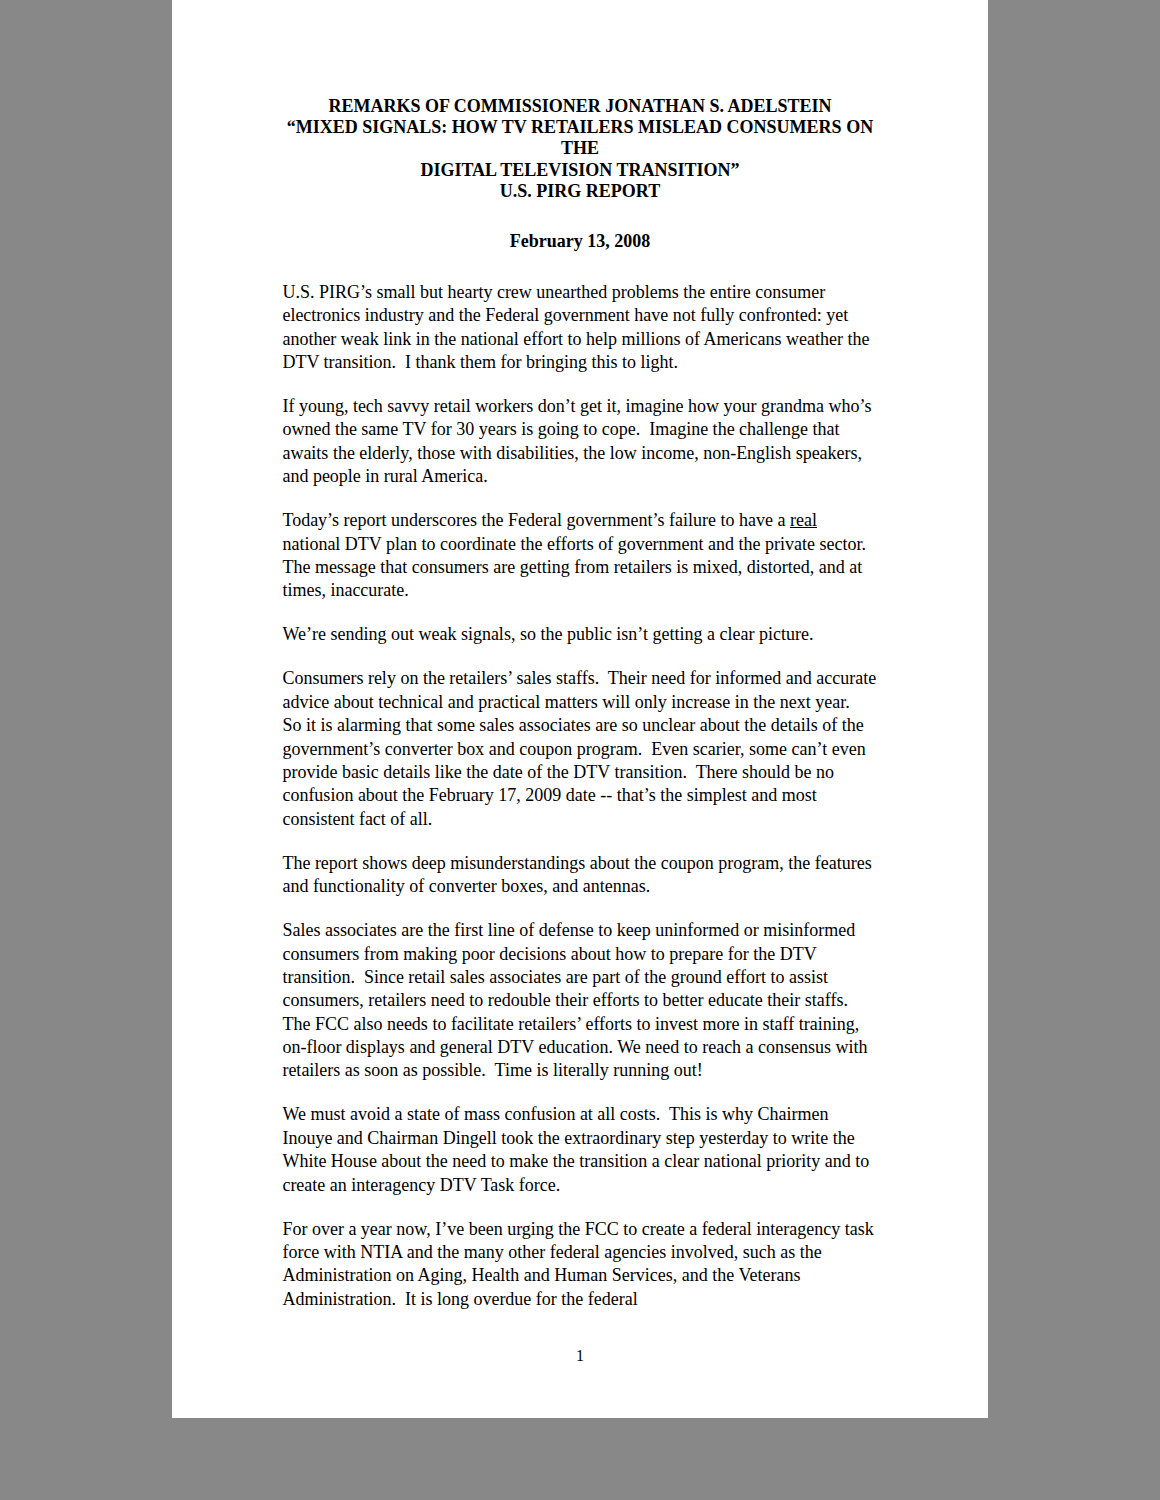Remarks of Commissioner Jonathan S. Adelstein “Mixed Signals: How TV Retailers Mislead Consumers on the Digital Television Transition” U.S. PIRG Report
February 13, 2008
U.S. PIRG’s small but hearty crew unearthed problems the entire consumer electronics industry and the Federal government have not fully confronted: yet another weak link in the national effort to help millions of Americans weather the DTV transition. I thank them for bringing this to light.
If young, tech savvy retail workers don’t get it, imagine how your grandma who’s owned the same TV for 30 years is going to cope. Imagine the challenge that awaits the elderly, those with disabilities, the low income, non-English speakers, and people in rural America.
Today’s report underscores the Federal government’s failure to have a real national DTV plan to coordinate the efforts of government and the private sector. The message that consumers are getting from retailers is mixed, distorted, and at times, inaccurate.
We’re sending out weak signals, so the public isn’t getting a clear picture.
Consumers rely on the retailers’ sales staffs. Their need for informed and accurate advice about technical and practical matters will only increase in the next year. So it is alarming that some sales associates are so unclear about the details of the government’s converter box and coupon program. Even scarier, some can’t even provide basic details like the date of the DTV transition. There should be no confusion about the February 17, 2009 date -- that’s the simplest and most consistent fact of all.
The report shows deep misunderstandings about the coupon program, the features and functionality of converter boxes, and antennas.
Sales associates are the first line of defense to keep uninformed or misinformed consumers from making poor decisions about how to prepare for the DTV transition. Since retail sales associates are part of the ground effort to assist consumers, retailers need to redouble their efforts to better educate their staffs. The FCC also needs to facilitate retailers’ efforts to invest more in staff training, on-floor displays and general DTV education. We need to reach a consensus with retailers as soon as possible. Time is literally running out!
We must avoid a state of mass confusion at all costs. This is why Chairmen Inouye and Chairman Dingell took the extraordinary step yesterday to write the White House about the need to make the transition a clear national priority and to create an interagency DTV Task force.
For over a year now, I’ve been urging the FCC to create a federal interagency task force with NTIA and the many other federal agencies involved, such as the Administration on Aging, Health and Human Services, and the Veterans Administration. It is long overdue for the federal
1